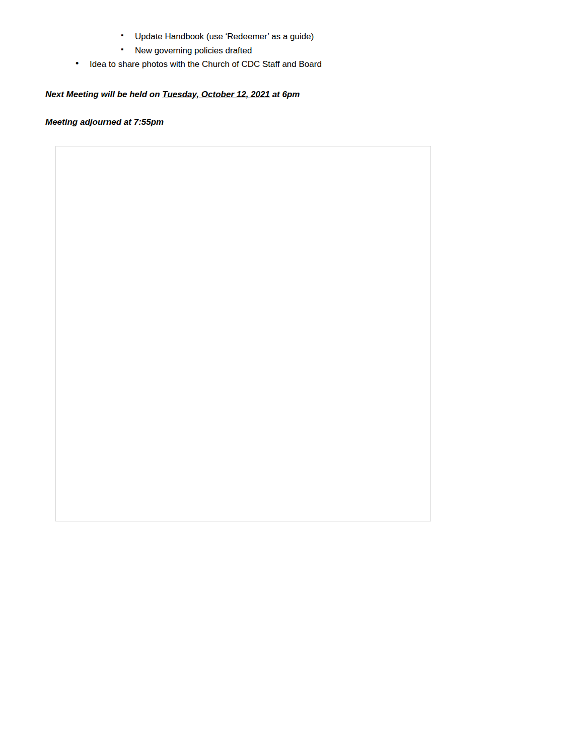Update Handbook (use ‘Redeemer’ as a guide)
New governing policies drafted
Idea to share photos with the Church of CDC Staff and Board
Next Meeting will be held on Tuesday, October 12, 2021 at 6pm
Meeting adjourned at 7:55pm